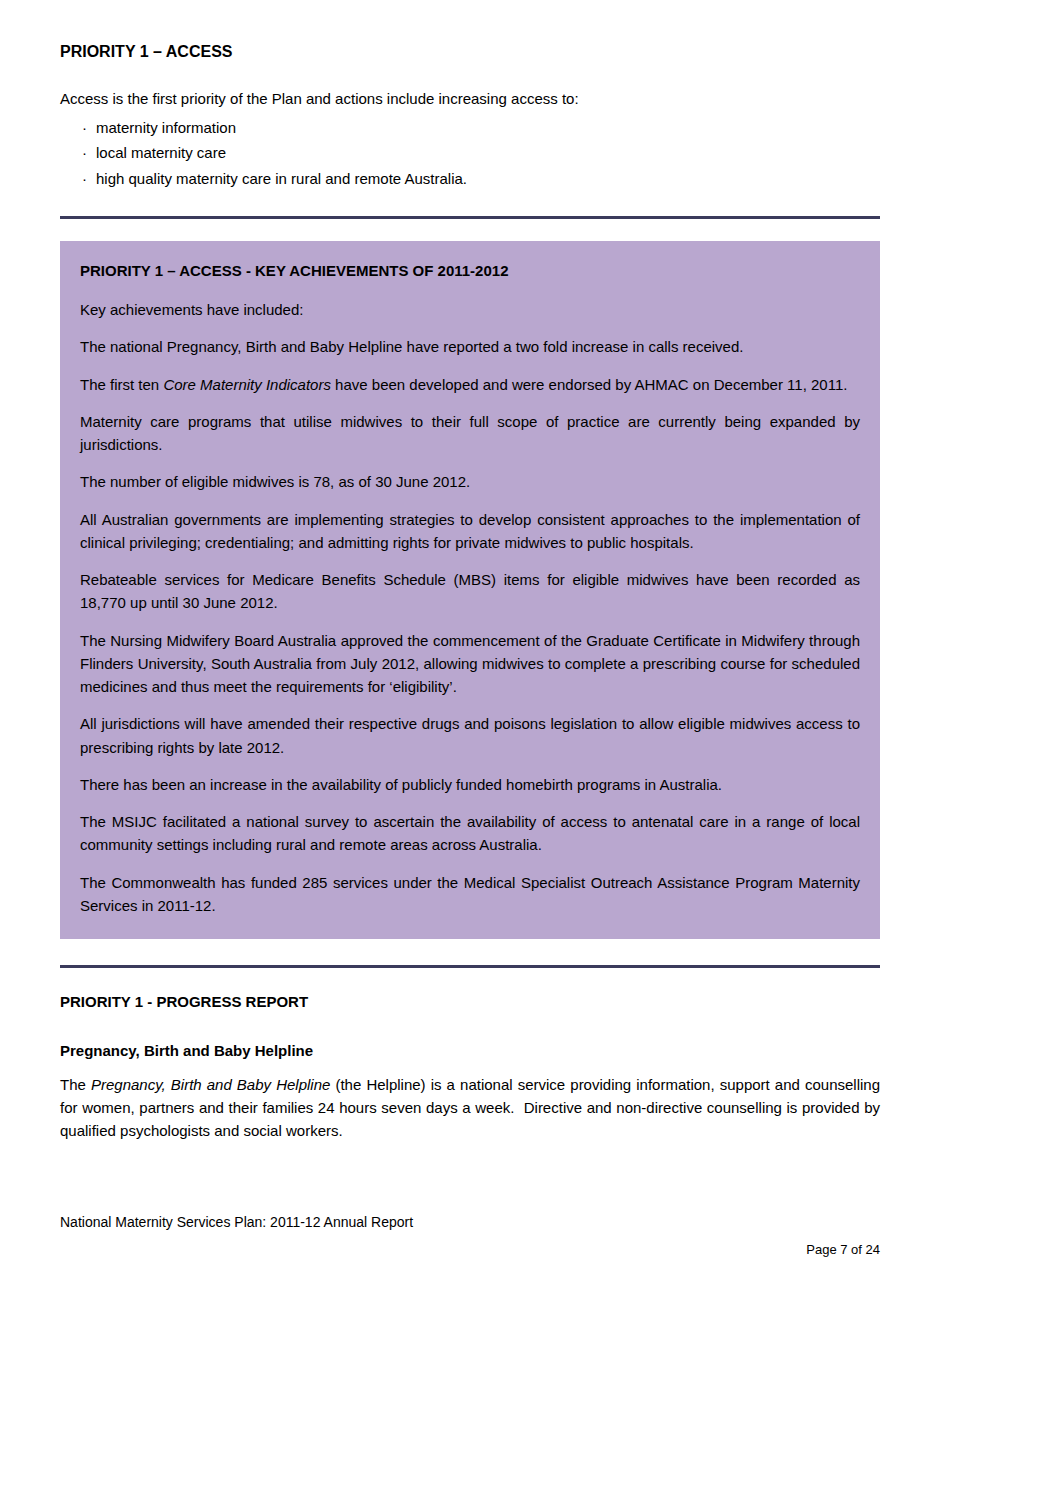PRIORITY 1 – ACCESS
Access is the first priority of the Plan and actions include increasing access to:
maternity information
local maternity care
high quality maternity care in rural and remote Australia.
PRIORITY 1 – ACCESS - KEY ACHIEVEMENTS OF 2011-2012
Key achievements have included:
The national Pregnancy, Birth and Baby Helpline have reported a two fold increase in calls received.
The first ten Core Maternity Indicators have been developed and were endorsed by AHMAC on December 11, 2011.
Maternity care programs that utilise midwives to their full scope of practice are currently being expanded by jurisdictions.
The number of eligible midwives is 78, as of 30 June 2012.
All Australian governments are implementing strategies to develop consistent approaches to the implementation of clinical privileging; credentialing; and admitting rights for private midwives to public hospitals.
Rebateable services for Medicare Benefits Schedule (MBS) items for eligible midwives have been recorded as 18,770 up until 30 June 2012.
The Nursing Midwifery Board Australia approved the commencement of the Graduate Certificate in Midwifery through Flinders University, South Australia from July 2012, allowing midwives to complete a prescribing course for scheduled medicines and thus meet the requirements for ‘eligibility’.
All jurisdictions will have amended their respective drugs and poisons legislation to allow eligible midwives access to prescribing rights by late 2012.
There has been an increase in the availability of publicly funded homebirth programs in Australia.
The MSIJC facilitated a national survey to ascertain the availability of access to antenatal care in a range of local community settings including rural and remote areas across Australia.
The Commonwealth has funded 285 services under the Medical Specialist Outreach Assistance Program Maternity Services in 2011-12.
PRIORITY 1 - PROGRESS REPORT
Pregnancy, Birth and Baby Helpline
The Pregnancy, Birth and Baby Helpline (the Helpline) is a national service providing information, support and counselling for women, partners and their families 24 hours seven days a week. Directive and non-directive counselling is provided by qualified psychologists and social workers.
National Maternity Services Plan: 2011-12 Annual Report
Page 7 of 24